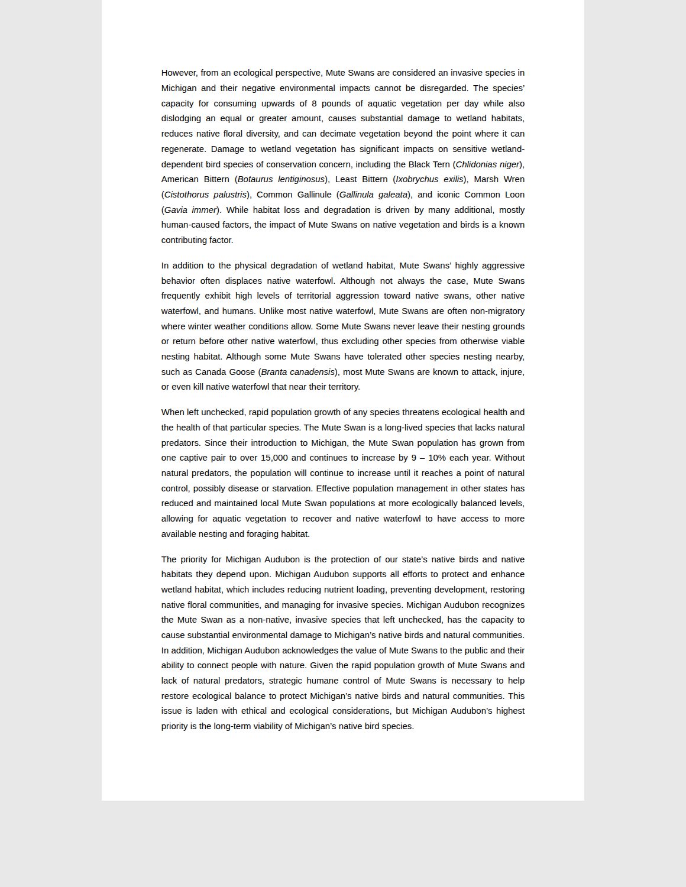However, from an ecological perspective, Mute Swans are considered an invasive species in Michigan and their negative environmental impacts cannot be disregarded. The species’ capacity for consuming upwards of 8 pounds of aquatic vegetation per day while also dislodging an equal or greater amount, causes substantial damage to wetland habitats, reduces native floral diversity, and can decimate vegetation beyond the point where it can regenerate. Damage to wetland vegetation has significant impacts on sensitive wetland-dependent bird species of conservation concern, including the Black Tern (Chlidonias niger), American Bittern (Botaurus lentiginosus), Least Bittern (Ixobrychus exilis), Marsh Wren (Cistothorus palustris), Common Gallinule (Gallinula galeata), and iconic Common Loon (Gavia immer). While habitat loss and degradation is driven by many additional, mostly human-caused factors, the impact of Mute Swans on native vegetation and birds is a known contributing factor.
In addition to the physical degradation of wetland habitat, Mute Swans’ highly aggressive behavior often displaces native waterfowl. Although not always the case, Mute Swans frequently exhibit high levels of territorial aggression toward native swans, other native waterfowl, and humans. Unlike most native waterfowl, Mute Swans are often non-migratory where winter weather conditions allow. Some Mute Swans never leave their nesting grounds or return before other native waterfowl, thus excluding other species from otherwise viable nesting habitat. Although some Mute Swans have tolerated other species nesting nearby, such as Canada Goose (Branta canadensis), most Mute Swans are known to attack, injure, or even kill native waterfowl that near their territory.
When left unchecked, rapid population growth of any species threatens ecological health and the health of that particular species. The Mute Swan is a long-lived species that lacks natural predators. Since their introduction to Michigan, the Mute Swan population has grown from one captive pair to over 15,000 and continues to increase by 9 – 10% each year. Without natural predators, the population will continue to increase until it reaches a point of natural control, possibly disease or starvation. Effective population management in other states has reduced and maintained local Mute Swan populations at more ecologically balanced levels, allowing for aquatic vegetation to recover and native waterfowl to have access to more available nesting and foraging habitat.
The priority for Michigan Audubon is the protection of our state’s native birds and native habitats they depend upon. Michigan Audubon supports all efforts to protect and enhance wetland habitat, which includes reducing nutrient loading, preventing development, restoring native floral communities, and managing for invasive species. Michigan Audubon recognizes the Mute Swan as a non-native, invasive species that left unchecked, has the capacity to cause substantial environmental damage to Michigan’s native birds and natural communities. In addition, Michigan Audubon acknowledges the value of Mute Swans to the public and their ability to connect people with nature. Given the rapid population growth of Mute Swans and lack of natural predators, strategic humane control of Mute Swans is necessary to help restore ecological balance to protect Michigan’s native birds and natural communities. This issue is laden with ethical and ecological considerations, but Michigan Audubon’s highest priority is the long-term viability of Michigan’s native bird species.